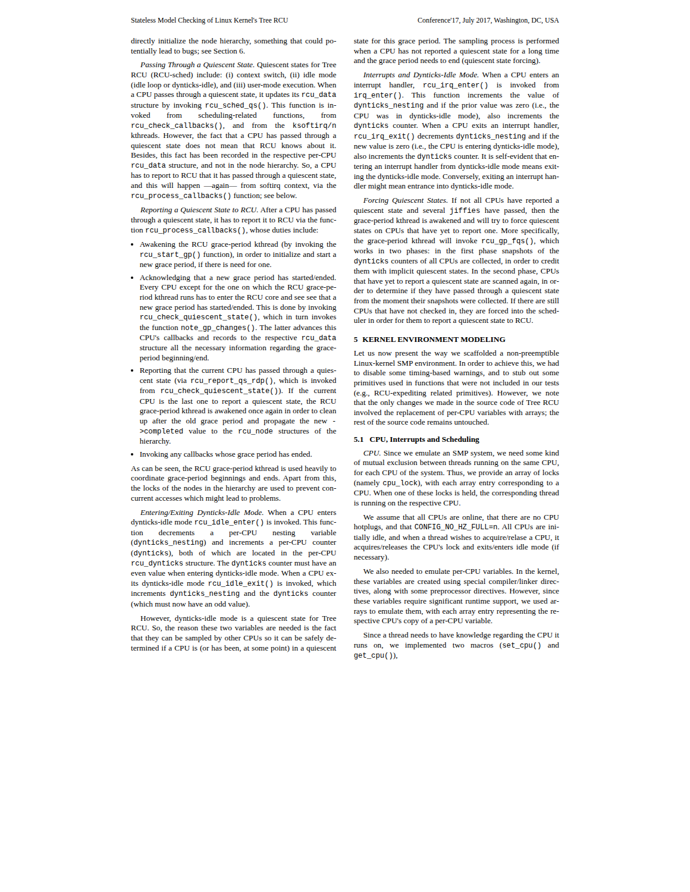Stateless Model Checking of Linux Kernel's Tree RCU Conference'17, July 2017, Washington, DC, USA
directly initialize the node hierarchy, something that could potentially lead to bugs; see Section 6.
Passing Through a Quiescent State. Quiescent states for Tree RCU (RCU-sched) include: (i) context switch, (ii) idle mode (idle loop or dynticks-idle), and (iii) user-mode execution. When a CPU passes through a quiescent state, it updates its rcu_data structure by invoking rcu_sched_qs(). This function is invoked from scheduling-related functions, from rcu_check_callbacks(), and from the ksoftirq/n kthreads. However, the fact that a CPU has passed through a quiescent state does not mean that RCU knows about it. Besides, this fact has been recorded in the respective per-CPU rcu_data structure, and not in the node hierarchy. So, a CPU has to report to RCU that it has passed through a quiescent state, and this will happen —again— from softirq context, via the rcu_process_callbacks() function; see below.
Reporting a Quiescent State to RCU. After a CPU has passed through a quiescent state, it has to report it to RCU via the function rcu_process_callbacks(), whose duties include:
Awakening the RCU grace-period kthread (by invoking the rcu_start_gp() function), in order to initialize and start a new grace period, if there is need for one.
Acknowledging that a new grace period has started/ended. Every CPU except for the one on which the RCU grace-period kthread runs has to enter the RCU core and see see that a new grace period has started/ended. This is done by invoking rcu_check_quiescent_state(), which in turn invokes the function note_gp_changes(). The latter advances this CPU's callbacks and records to the respective rcu_data structure all the necessary information regarding the grace-period beginning/end.
Reporting that the current CPU has passed through a quiescent state (via rcu_report_qs_rdp(), which is invoked from rcu_check_quiescent_state()). If the current CPU is the last one to report a quiescent state, the RCU grace-period kthread is awakened once again in order to clean up after the old grace period and propagate the new ->completed value to the rcu_node structures of the hierarchy.
Invoking any callbacks whose grace period has ended.
As can be seen, the RCU grace-period kthread is used heavily to coordinate grace-period beginnings and ends. Apart from this, the locks of the nodes in the hierarchy are used to prevent concurrent accesses which might lead to problems.
Entering/Exiting Dynticks-Idle Mode. When a CPU enters dynticks-idle mode rcu_idle_enter() is invoked. This function decrements a per-CPU nesting variable (dynticks_nesting) and increments a per-CPU counter (dynticks), both of which are located in the per-CPU rcu_dynticks structure. The dynticks counter must have an even value when entering dynticks-idle mode. When a CPU exits dynticks-idle mode rcu_idle_exit() is invoked, which increments dynticks_nesting and the dynticks counter (which must now have an odd value).
However, dynticks-idle mode is a quiescent state for Tree RCU. So, the reason these two variables are needed is the fact that they can be sampled by other CPUs so it can be safely determined if a CPU is (or has been, at some point) in a quiescent state for this grace period. The sampling process is performed when a CPU has not reported a quiescent state for a long time and the grace period needs to end (quiescent state forcing).
Interrupts and Dynticks-Idle Mode. When a CPU enters an interrupt handler, rcu_irq_enter() is invoked from irq_enter(). This function increments the value of dynticks_nesting and if the prior value was zero (i.e., the CPU was in dynticks-idle mode), also increments the dynticks counter. When a CPU exits an interrupt handler, rcu_irq_exit() decrements dynticks_nesting and if the new value is zero (i.e., the CPU is entering dynticks-idle mode), also increments the dynticks counter. It is self-evident that entering an interrupt handler from dynticks-idle mode means exiting the dynticks-idle mode. Conversely, exiting an interrupt handler might mean entrance into dynticks-idle mode.
Forcing Quiescent States. If not all CPUs have reported a quiescent state and several jiffies have passed, then the grace-period kthread is awakened and will try to force quiescent states on CPUs that have yet to report one. More specifically, the grace-period kthread will invoke rcu_gp_fqs(), which works in two phases: in the first phase snapshots of the dynticks counters of all CPUs are collected, in order to credit them with implicit quiescent states. In the second phase, CPUs that have yet to report a quiescent state are scanned again, in order to determine if they have passed through a quiescent state from the moment their snapshots were collected. If there are still CPUs that have not checked in, they are forced into the scheduler in order for them to report a quiescent state to RCU.
5 KERNEL ENVIRONMENT MODELING
Let us now present the way we scaffolded a non-preemptible Linux-kernel SMP environment. In order to achieve this, we had to disable some timing-based warnings, and to stub out some primitives used in functions that were not included in our tests (e.g., RCU-expediting related primitives). However, we note that the only changes we made in the source code of Tree RCU involved the replacement of per-CPU variables with arrays; the rest of the source code remains untouched.
5.1 CPU, Interrupts and Scheduling
CPU. Since we emulate an SMP system, we need some kind of mutual exclusion between threads running on the same CPU, for each CPU of the system. Thus, we provide an array of locks (namely cpu_lock), with each array entry corresponding to a CPU. When one of these locks is held, the corresponding thread is running on the respective CPU.
We assume that all CPUs are online, that there are no CPU hotplugs, and that CONFIG_NO_HZ_FULL=n. All CPUs are initially idle, and when a thread wishes to acquire/relase a CPU, it acquires/releases the CPU's lock and exits/enters idle mode (if necessary).
We also needed to emulate per-CPU variables. In the kernel, these variables are created using special compiler/linker directives, along with some preprocessor directives. However, since these variables require significant runtime support, we used arrays to emulate them, with each array entry representing the respective CPU's copy of a per-CPU variable.
Since a thread needs to have knowledge regarding the CPU it runs on, we implemented two macros (set_cpu() and get_cpu()),